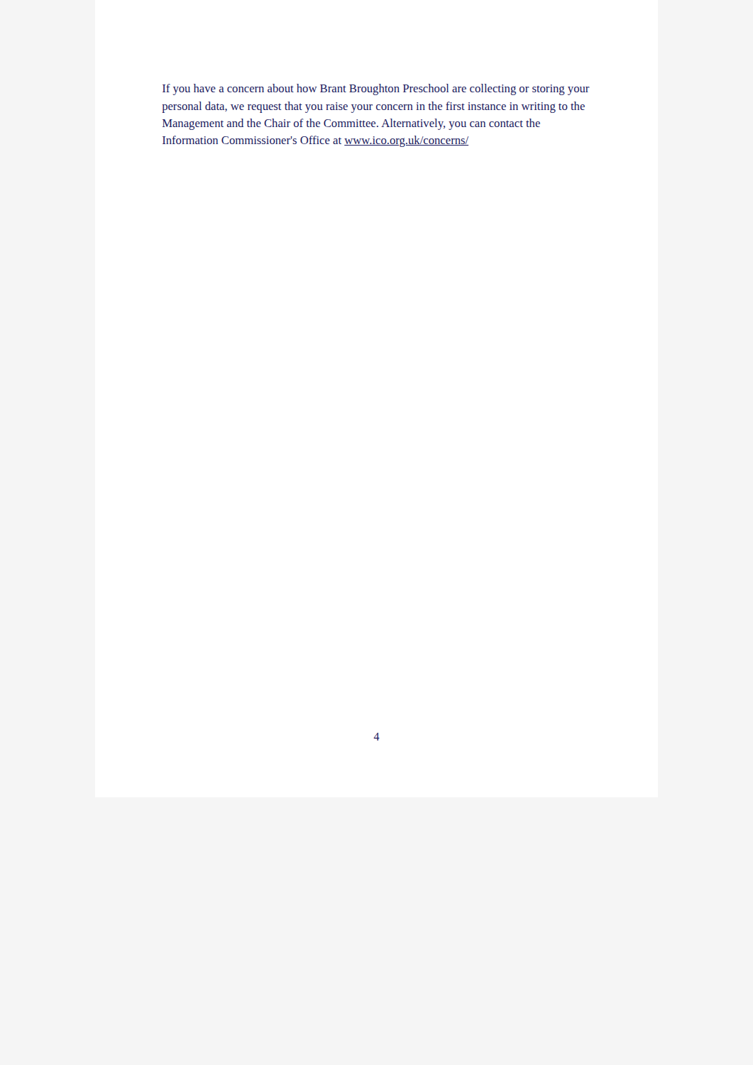If you have a concern about how Brant Broughton Preschool are collecting or storing your personal data, we request that you raise your concern in the first instance in writing to the Management and the Chair of the Committee. Alternatively, you can contact the Information Commissioner's Office at www.ico.org.uk/concerns/
4